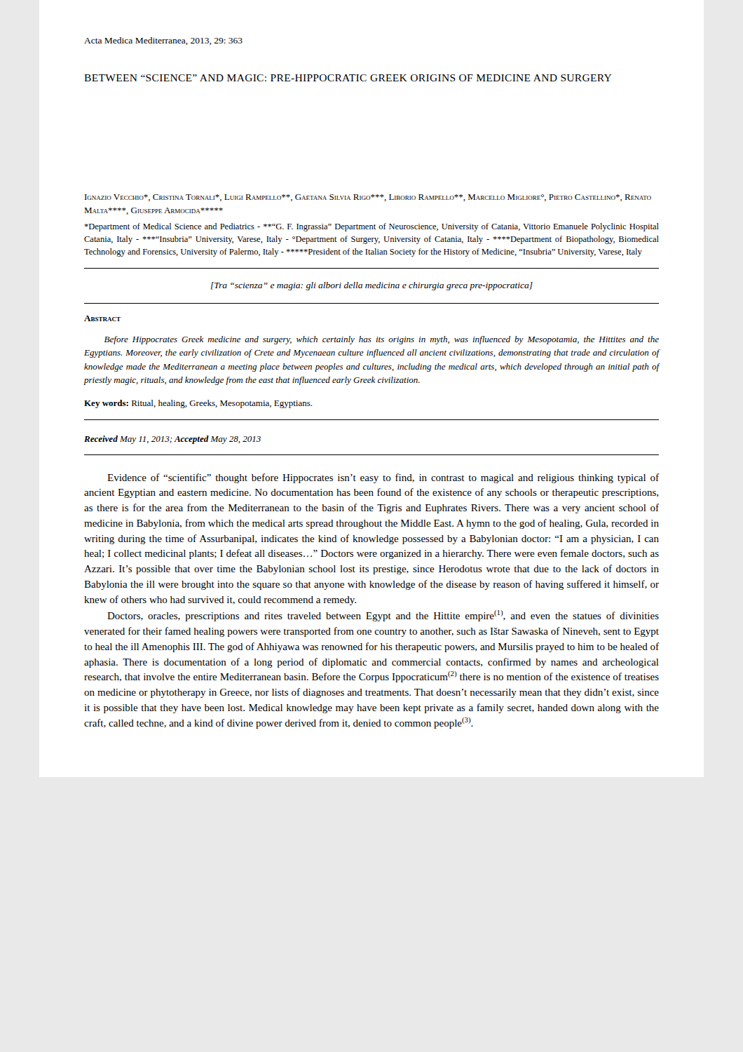Acta Medica Mediterranea, 2013, 29: 363
Between “Science” and Magic: Pre-Hippocratic Greek Origins of Medicine and Surgery
Ignazio Vecchio*, Cristina Tornali*, Luigi Rampello**, Gaetana Silvia Rigo***, Liborio Rampello**, Marcello Migliore°, Pietro Castellino*, Renato Malta****, Giuseppe Armocida*****
*Department of Medical Science and Pediatrics - **“G. F. Ingrassia” Department of Neuroscience, University of Catania, Vittorio Emanuele Polyclinic Hospital Catania, Italy - ***“Insubria” University, Varese, Italy - °Department of Surgery, University of Catania, Italy - ****Department of Biopathology, Biomedical Technology and Forensics, University of Palermo, Italy - *****President of the Italian Society for the History of Medicine, “Insubria” University, Varese, Italy
[Tra “scienza” e magia: gli albori della medicina e chirurgia greca pre-ippocratica]
Abstract
Before Hippocrates Greek medicine and surgery, which certainly has its origins in myth, was influenced by Mesopotamia, the Hittites and the Egyptians. Moreover, the early civilization of Crete and Mycenaean culture influenced all ancient civilizations, demonstrating that trade and circulation of knowledge made the Mediterranean a meeting place between peoples and cultures, including the medical arts, which developed through an initial path of priestly magic, rituals, and knowledge from the east that influenced early Greek civilization.
Key words: Ritual, healing, Greeks, Mesopotamia, Egyptians.
Received May 11, 2013; Accepted May 28, 2013
Evidence of “scientific” thought before Hippocrates isn’t easy to find, in contrast to magical and religious thinking typical of ancient Egyptian and eastern medicine. No documentation has been found of the existence of any schools or therapeutic prescriptions, as there is for the area from the Mediterranean to the basin of the Tigris and Euphrates Rivers. There was a very ancient school of medicine in Babylonia, from which the medical arts spread throughout the Middle East. A hymn to the god of healing, Gula, recorded in writing during the time of Assurbanipal, indicates the kind of knowledge possessed by a Babylonian doctor: “I am a physician, I can heal; I collect medicinal plants; I defeat all diseases…” Doctors were organized in a hierarchy. There were even female doctors, such as Azzari. It’s possible that over time the Babylonian school lost its prestige, since Herodotus wrote that due to the lack of doctors in Babylonia the ill were brought into the square so that anyone with knowledge of the disease by reason of having suffered it himself, or knew of others who had survived it, could recommend a remedy.
Doctors, oracles, prescriptions and rites traveled between Egypt and the Hittite empire(1), and even the statues of divinities venerated for their famed healing powers were transported from one country to another, such as Ištar Sawaska of Nineveh, sent to Egypt to heal the ill Amenophis III. The god of Ahhiyawa was renowned for his therapeutic powers, and Mursilis prayed to him to be healed of aphasia. There is documentation of a long period of diplomatic and commercial contacts, confirmed by names and archeological research, that involve the entire Mediterranean basin. Before the Corpus Ippocraticum(2) there is no mention of the existence of treatises on medicine or phytotherapy in Greece, nor lists of diagnoses and treatments. That doesn’t necessarily mean that they didn’t exist, since it is possible that they have been lost. Medical knowledge may have been kept private as a family secret, handed down along with the craft, called techne, and a kind of divine power derived from it, denied to common people(3).